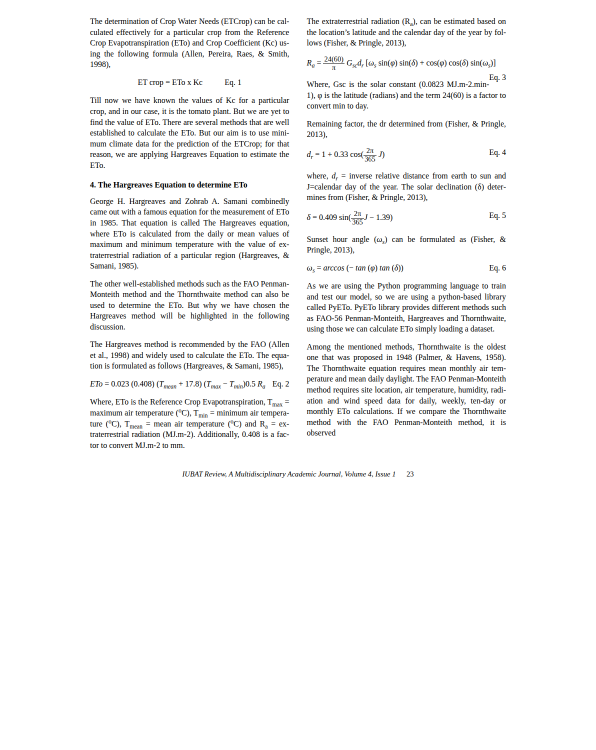The determination of Crop Water Needs (ETCrop) can be calculated effectively for a particular crop from the Reference Crop Evapotranspiration (ETo) and Crop Coefficient (Kc) using the following formula (Allen, Pereira, Raes, & Smith, 1998),
ET crop = ETo x Kc Eq. 1
Till now we have known the values of Kc for a particular crop, and in our case, it is the tomato plant. But we are yet to find the value of ETo. There are several methods that are well established to calculate the ETo. But our aim is to use minimum climate data for the prediction of the ETCrop; for that reason, we are applying Hargreaves Equation to estimate the ETo.
4. The Hargreaves Equation to determine ETo
George H. Hargreaves and Zohrab A. Samani combinedly came out with a famous equation for the measurement of ETo in 1985. That equation is called The Hargreaves equation, where ETo is calculated from the daily or mean values of maximum and minimum temperature with the value of extraterrestrial radiation of a particular region (Hargreaves, & Samani, 1985).
The other well-established methods such as the FAO Penman-Monteith method and the Thornthwaite method can also be used to determine the ETo. But why we have chosen the Hargreaves method will be highlighted in the following discussion.
The Hargreaves method is recommended by the FAO (Allen et al., 1998) and widely used to calculate the ETo. The equation is formulated as follows (Hargreaves, & Samani, 1985),
ETo = 0.023 (0.408) (Tmean + 17.8) (Tmax − Tmin)0.5 Ra Eq. 2
Where, ETo is the Reference Crop Evapotranspiration, Tmax = maximum air temperature (oC), Tmin = minimum air temperature (oC), Tmean = mean air temperature (oC) and Ra = extraterrestrial radiation (MJ.m-2). Additionally, 0.408 is a factor to convert MJ.m-2 to mm.
The extraterrestrial radiation (Ra), can be estimated based on the location’s latitude and the calendar day of the year by follows (Fisher, & Pringle, 2013),
Ra = 24(60) π Gscdr [ωs sin(φ) sin(δ) + cos(φ) cos(δ) sin(ωs)] Eq. 3
Where, Gsc is the solar constant (0.0823 MJ.m-2.min-1), φ is the latitude (radians) and the term 24(60) is a factor to convert min to day.
Remaining factor, the dr determined from (Fisher, & Pringle, 2013),
dr = 1 + 0.33 cos(2π 365 J) Eq. 4
where, dr = inverse relative distance from earth to sun and J=calendar day of the year. The solar declination (δ) determines from (Fisher, & Pringle, 2013),
δ = 0.409 sin(2π 365 J − 1.39) Eq. 5
Sunset hour angle (ωs) can be formulated as (Fisher, & Pringle, 2013),
ωs = arccos (− tan (φ) tan (δ)) Eq. 6
As we are using the Python programming language to train and test our model, so we are using a python-based library called PyETo. PyETo library provides different methods such as FAO-56 Penman-Monteith, Hargreaves and Thornthwaite, using those we can calculate ETo simply loading a dataset.
Among the mentioned methods, Thornthwaite is the oldest one that was proposed in 1948 (Palmer, & Havens, 1958). The Thornthwaite equation requires mean monthly air temperature and mean daily daylight. The FAO Penman-Monteith method requires site location, air temperature, humidity, radiation and wind speed data for daily, weekly, ten-day or monthly ETo calculations. If we compare the Thornthwaite method with the FAO Penman-Monteith method, it is observed
IUBAT Review, A Multidisciplinary Academic Journal, Volume 4, Issue 1 23